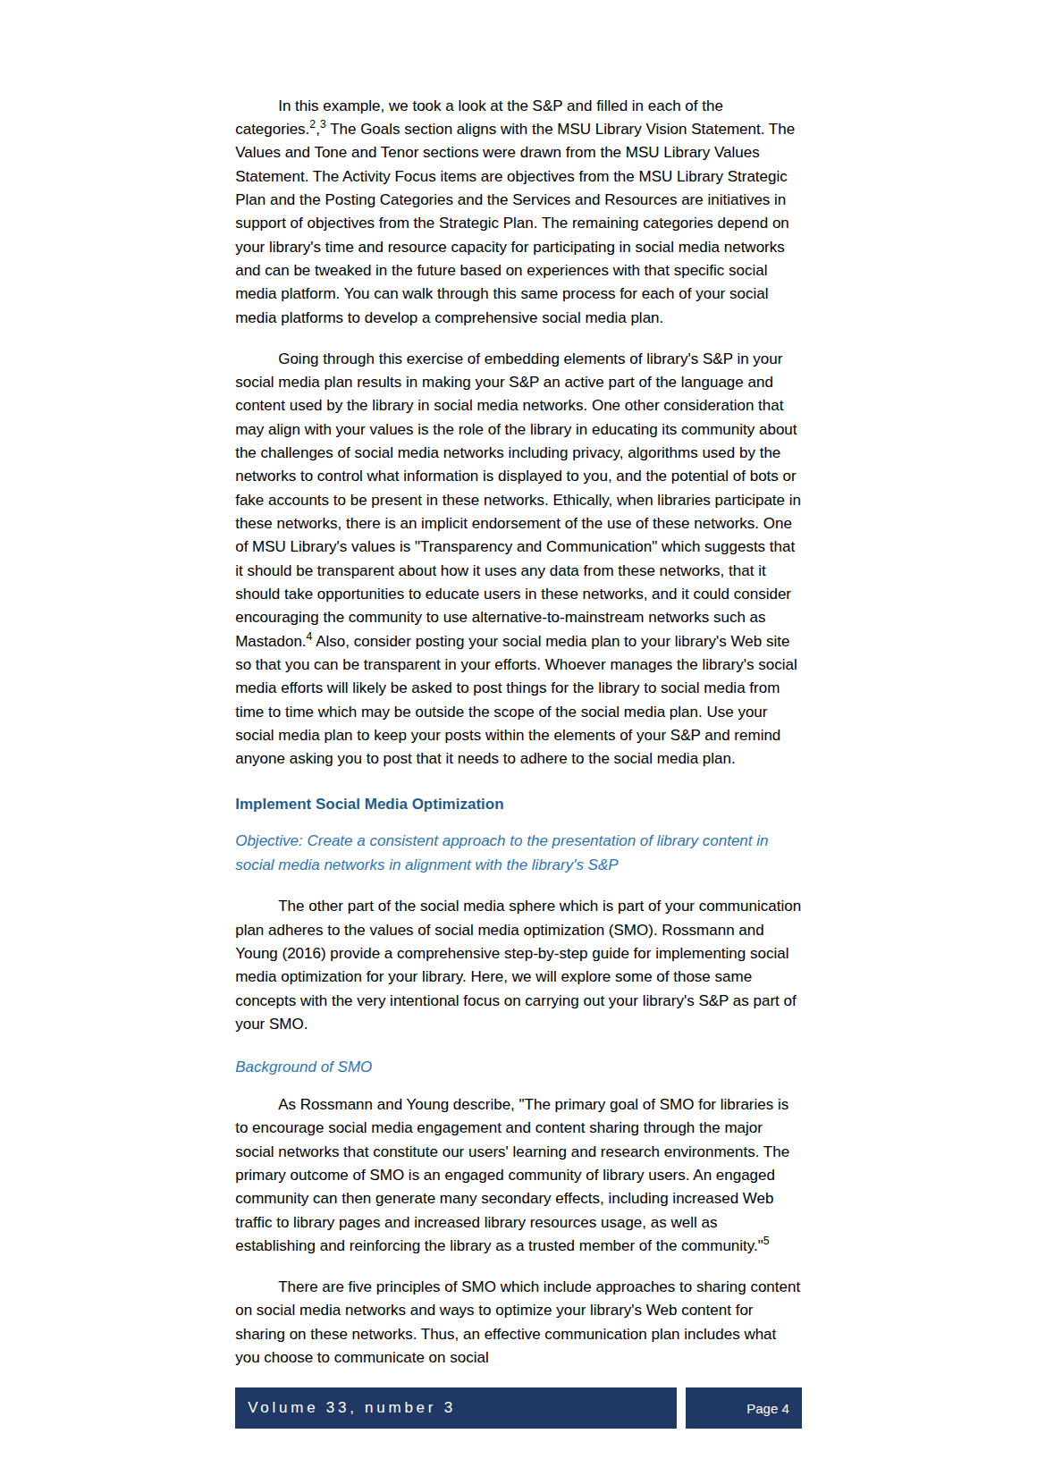In this example, we took a look at the S&P and filled in each of the categories.2,3 The Goals section aligns with the MSU Library Vision Statement. The Values and Tone and Tenor sections were drawn from the MSU Library Values Statement. The Activity Focus items are objectives from the MSU Library Strategic Plan and the Posting Categories and the Services and Resources are initiatives in support of objectives from the Strategic Plan. The remaining categories depend on your library's time and resource capacity for participating in social media networks and can be tweaked in the future based on experiences with that specific social media platform. You can walk through this same process for each of your social media platforms to develop a comprehensive social media plan.
Going through this exercise of embedding elements of library's S&P in your social media plan results in making your S&P an active part of the language and content used by the library in social media networks. One other consideration that may align with your values is the role of the library in educating its community about the challenges of social media networks including privacy, algorithms used by the networks to control what information is displayed to you, and the potential of bots or fake accounts to be present in these networks. Ethically, when libraries participate in these networks, there is an implicit endorsement of the use of these networks. One of MSU Library's values is "Transparency and Communication" which suggests that it should be transparent about how it uses any data from these networks, that it should take opportunities to educate users in these networks, and it could consider encouraging the community to use alternative-to-mainstream networks such as Mastadon.4 Also, consider posting your social media plan to your library's Web site so that you can be transparent in your efforts. Whoever manages the library's social media efforts will likely be asked to post things for the library to social media from time to time which may be outside the scope of the social media plan. Use your social media plan to keep your posts within the elements of your S&P and remind anyone asking you to post that it needs to adhere to the social media plan.
Implement Social Media Optimization
Objective: Create a consistent approach to the presentation of library content in social media networks in alignment with the library's S&P
The other part of the social media sphere which is part of your communication plan adheres to the values of social media optimization (SMO). Rossmann and Young (2016) provide a comprehensive step-by-step guide for implementing social media optimization for your library. Here, we will explore some of those same concepts with the very intentional focus on carrying out your library's S&P as part of your SMO.
Background of SMO
As Rossmann and Young describe, "The primary goal of SMO for libraries is to encourage social media engagement and content sharing through the major social networks that constitute our users' learning and research environments. The primary outcome of SMO is an engaged community of library users. An engaged community can then generate many secondary effects, including increased Web traffic to library pages and increased library resources usage, as well as establishing and reinforcing the library as a trusted member of the community."5
There are five principles of SMO which include approaches to sharing content on social media networks and ways to optimize your library's Web content for sharing on these networks. Thus, an effective communication plan includes what you choose to communicate on social
Volume 33, number 3
Page 4